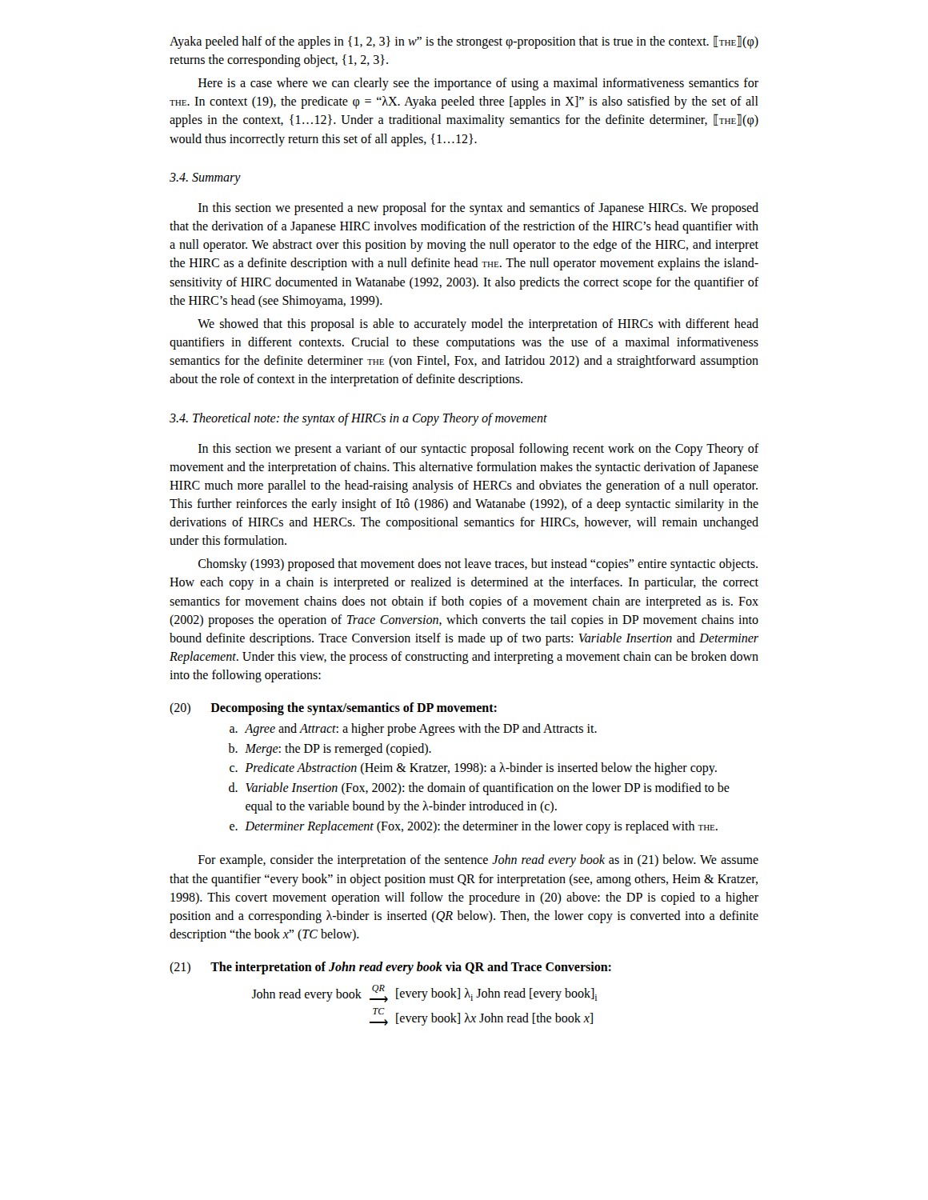Ayaka peeled half of the apples in {1, 2, 3} in w” is the strongest φ-proposition that is true in the context. ⟦the⟧(φ) returns the corresponding object, {1, 2, 3}.
Here is a case where we can clearly see the importance of using a maximal informativeness semantics for the. In context (19), the predicate φ = “λX. Ayaka peeled three [apples in X]” is also satisfied by the set of all apples in the context, {1…12}. Under a traditional maximality semantics for the definite determiner, ⟦the⟧(φ) would thus incorrectly return this set of all apples, {1…12}.
3.4. Summary
In this section we presented a new proposal for the syntax and semantics of Japanese HIRCs. We proposed that the derivation of a Japanese HIRC involves modification of the restriction of the HIRC’s head quantifier with a null operator. We abstract over this position by moving the null operator to the edge of the HIRC, and interpret the HIRC as a definite description with a null definite head the. The null operator movement explains the island-sensitivity of HIRC documented in Watanabe (1992, 2003). It also predicts the correct scope for the quantifier of the HIRC’s head (see Shimoyama, 1999).
We showed that this proposal is able to accurately model the interpretation of HIRCs with different head quantifiers in different contexts. Crucial to these computations was the use of a maximal informativeness semantics for the definite determiner the (von Fintel, Fox, and Iatridou 2012) and a straightforward assumption about the role of context in the interpretation of definite descriptions.
3.4. Theoretical note: the syntax of HIRCs in a Copy Theory of movement
In this section we present a variant of our syntactic proposal following recent work on the Copy Theory of movement and the interpretation of chains. This alternative formulation makes the syntactic derivation of Japanese HIRC much more parallel to the head-raising analysis of HERCs and obviates the generation of a null operator. This further reinforces the early insight of Itô (1986) and Watanabe (1992), of a deep syntactic similarity in the derivations of HIRCs and HERCs. The compositional semantics for HIRCs, however, will remain unchanged under this formulation.
Chomsky (1993) proposed that movement does not leave traces, but instead “copies” entire syntactic objects. How each copy in a chain is interpreted or realized is determined at the interfaces. In particular, the correct semantics for movement chains does not obtain if both copies of a movement chain are interpreted as is. Fox (2002) proposes the operation of Trace Conversion, which converts the tail copies in DP movement chains into bound definite descriptions. Trace Conversion itself is made up of two parts: Variable Insertion and Determiner Replacement. Under this view, the process of constructing and interpreting a movement chain can be broken down into the following operations:
| (20) | Decomposing the syntax/semantics of DP movement: Agree and Attract : a higher probe Agrees with the DP and Attracts it. Merge : the DP is remerged (copied). Predicate Abstraction (Heim & Kratzer, 1998): a λ-binder is inserted below the higher copy. Variable Insertion (Fox, 2002): the domain of quantification on the lower DP is modified to be equal to the variable bound by the λ-binder introduced in (c). Determiner Replacement (Fox, 2002): the determiner in the lower copy is replaced with the . |
For example, consider the interpretation of the sentence John read every book as in (21) below. We assume that the quantifier “every book” in object position must QR for interpretation (see, among others, Heim & Kratzer, 1998). This covert movement operation will follow the procedure in (20) above: the DP is copied to a higher position and a corresponding λ-binder is inserted (QR below). Then, the lower copy is converted into a definite description “the book x” (TC below).
| (21) | The interpretation of John read every book via QR and Trace Conversion: / John read every book / QR ⟶ / [every book] λ i John read [every book] i / / / TC ⟶ / [every book] λ x John read [the book x ] / |